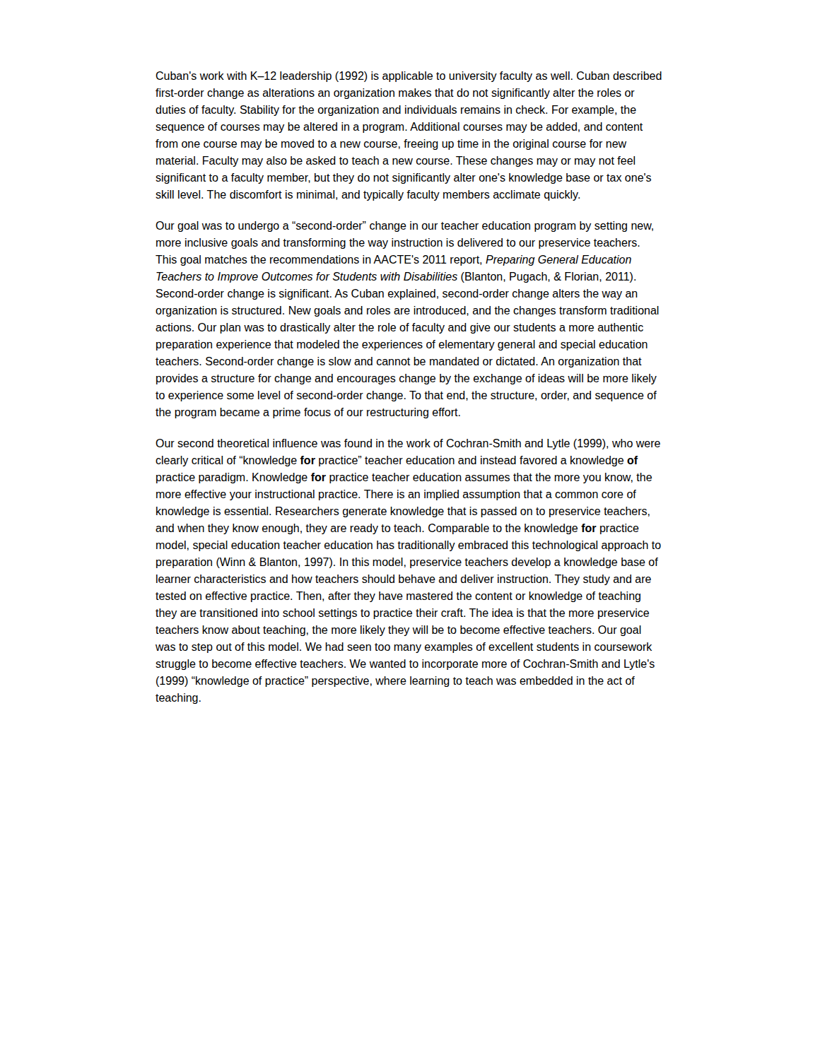Cuban's work with K–12 leadership (1992) is applicable to university faculty as well. Cuban described first-order change as alterations an organization makes that do not significantly alter the roles or duties of faculty. Stability for the organization and individuals remains in check. For example, the sequence of courses may be altered in a program. Additional courses may be added, and content from one course may be moved to a new course, freeing up time in the original course for new material. Faculty may also be asked to teach a new course. These changes may or may not feel significant to a faculty member, but they do not significantly alter one's knowledge base or tax one's skill level. The discomfort is minimal, and typically faculty members acclimate quickly.
Our goal was to undergo a “second-order” change in our teacher education program by setting new, more inclusive goals and transforming the way instruction is delivered to our preservice teachers. This goal matches the recommendations in AACTE's 2011 report, Preparing General Education Teachers to Improve Outcomes for Students with Disabilities (Blanton, Pugach, & Florian, 2011). Second-order change is significant. As Cuban explained, second-order change alters the way an organization is structured. New goals and roles are introduced, and the changes transform traditional actions. Our plan was to drastically alter the role of faculty and give our students a more authentic preparation experience that modeled the experiences of elementary general and special education teachers. Second-order change is slow and cannot be mandated or dictated. An organization that provides a structure for change and encourages change by the exchange of ideas will be more likely to experience some level of second-order change. To that end, the structure, order, and sequence of the program became a prime focus of our restructuring effort.
Our second theoretical influence was found in the work of Cochran-Smith and Lytle (1999), who were clearly critical of “knowledge for practice” teacher education and instead favored a knowledge of practice paradigm. Knowledge for practice teacher education assumes that the more you know, the more effective your instructional practice. There is an implied assumption that a common core of knowledge is essential. Researchers generate knowledge that is passed on to preservice teachers, and when they know enough, they are ready to teach. Comparable to the knowledge for practice model, special education teacher education has traditionally embraced this technological approach to preparation (Winn & Blanton, 1997). In this model, preservice teachers develop a knowledge base of learner characteristics and how teachers should behave and deliver instruction. They study and are tested on effective practice. Then, after they have mastered the content or knowledge of teaching they are transitioned into school settings to practice their craft. The idea is that the more preservice teachers know about teaching, the more likely they will be to become effective teachers. Our goal was to step out of this model. We had seen too many examples of excellent students in coursework struggle to become effective teachers. We wanted to incorporate more of Cochran-Smith and Lytle's (1999) “knowledge of practice” perspective, where learning to teach was embedded in the act of teaching.